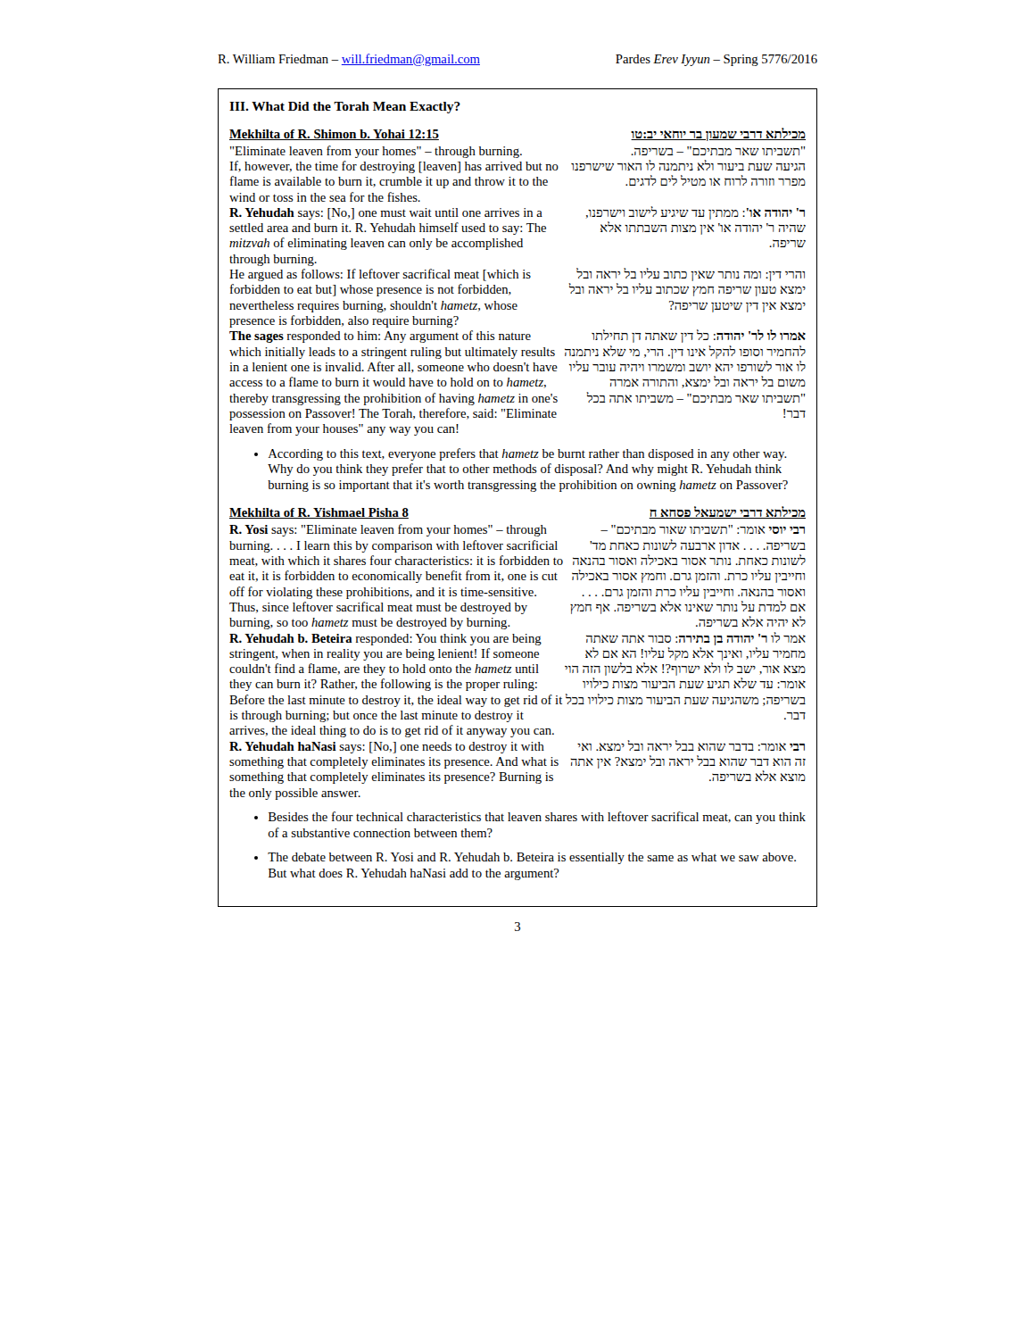R. William Friedman – will.friedman@gmail.com
Pardes Erev Iyyun – Spring 5776/2016
III. What Did the Torah Mean Exactly?
Mekhilta of R. Shimon b. Yohai 12:15 מכילתא דרבי שמעון בר יוחאי יב:טו
| "Eliminate leaven from your homes" – through burning. | "תשביתו שאר מבתיכם" – בשריפה. |
| If, however, the time for destroying [leaven] has arrived but no flame is available to burn it, crumble it up and throw it to the wind or toss in the sea for the fishes. | הגיעה שעת ביעור ולא ניתמנה לו האור שישרפנו מפרר וזורה לרוח או מטיל לים לדגים. |
| R. Yehudah says: [No,] one must wait until one arrives in a settled area and burn it. R. Yehudah himself used to say: The mitzvah of eliminating leaven can only be accomplished through burning. | ר' יהודה או' : ממתין עד שיגיע לישוב וישרפנו, שהיה ר' יהודה או' אין מצות השבתתו אלא שריפה. |
| He argued as follows: If leftover sacrifical meat [which is forbidden to eat but] whose presence is not forbidden, nevertheless requires burning, shouldn't hametz , whose presence is forbidden, also require burning? | והרי דין: ומה נותר שאין כתוב עליו בל יראה ובל ימצא טעון שריפה חמץ שכתוב עליו בל יראה ובל ימצא אין דין שיטען שריפה? |
| The sages responded to him: Any argument of this nature which initially leads to a stringent ruling but ultimately results in a lenient one is invalid. After all, someone who doesn't have access to a flame to burn it would have to hold on to hametz , thereby transgressing the prohibition of having hametz in one's possession on Passover! The Torah, therefore, said: "Eliminate leaven from your houses" any way you can! | אמרו לו לר' יהודה : כל דין שאתה דן תחילתו להחמיר וסופו להקל אינו דין. הרי, מי שלא ניתמנה לו אור לשורפו יהא יושב ומשמרו ויהיה עובר עליו משום בל יראה ובל ימצא, והתורה אמרה "תשביתו שאר מבתיכם" – משביתו אתה בכל דבר! |
According to this text, everyone prefers that hametz be burnt rather than disposed in any other way. Why do you think they prefer that to other methods of disposal? And why might R. Yehudah think burning is so important that it's worth transgressing the prohibition on owning hametz on Passover?
Mekhilta of R. Yishmael Pisha 8 מכילתא דרבי ישמעאל פסחא ח
| R. Yosi says: "Eliminate leaven from your homes" – through burning. . . . I learn this by comparison with leftover sacrificial meat, with which it shares four characteristics: it is forbidden to eat it, it is forbidden to economically benefit from it, one is cut off for violating these prohibitions, and it is time-sensitive. Thus, since leftover sacrifical meat must be destroyed by burning, so too hametz must be destroyed by burning. | רבי יוסי אומר: "תשביתו שאור מבתיכם" – בשריפה. . . . אדון ארבעה לשונות כאחת מד' לשונות כאחת. נותר אסור באכילה ואסור בהנאה וחייבין עליו כרת. והזמן גרם. וחמץ אסור באכילה ואסור בהנאה. וחייבין עליו כרת והזמן גרם. . . . אם למדת על נותר שאינו אלא בשריפה. אף חמץ לא יהיה אלא בשריפה. |
| R. Yehudah b. Beteira responded: You think you are being stringent, when in reality you are being lenient! If someone couldn't find a flame, are they to hold onto the hametz until they can burn it? Rather, the following is the proper ruling: Before the last minute to destroy it, the ideal way to get rid of it is through burning; but once the last minute to destroy it arrives, the ideal thing to do is to get rid of it anyway you can. | אמר לו ר' יהודה בן בתירה : סבור אתה שאתה מחמיר עליו, ואינך אלא מקל עליו! הא אם לא מצא אור, ישב לו ולא ישרוף?! אלא בלשון הזה הוי אומר: עד שלא תגיע שעת הביעור מצות כילויו בשריפה; משהגיעה שעת הביעור מצות כילויו בכל דבר. |
| R. Yehudah haNasi says: [No,] one needs to destroy it with something that completely eliminates its presence. And what is something that completely eliminates its presence? Burning is the only possible answer. | רבי אומר: בדבר שהוא בבל יראה ובל ימצא. ואי זה הוא דבר שהוא בבל יראה ובל ימצא? אין אתה מוצא אלא בשריפה. |
Besides the four technical characteristics that leaven shares with leftover sacrifical meat, can you think of a substantive connection between them?
The debate between R. Yosi and R. Yehudah b. Beteira is essentially the same as what we saw above. But what does R. Yehudah haNasi add to the argument?
3